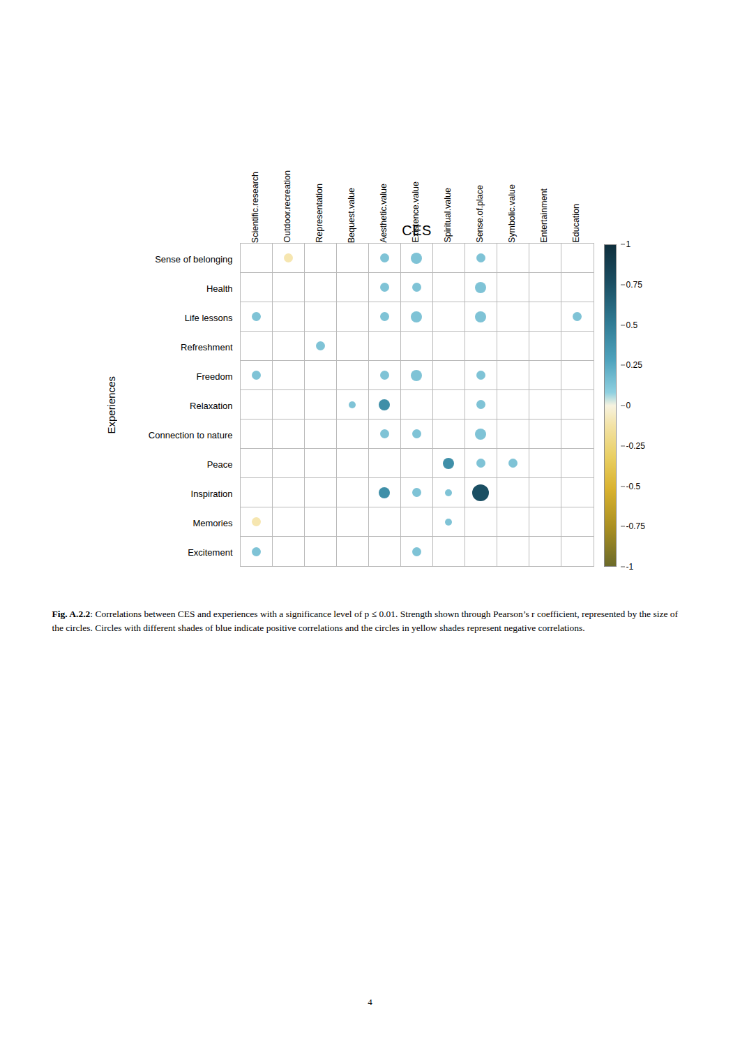CES
Scientific.research Outdoor.recreation Representation Bequest.value Aesthetic.value Existence.value Spiritual.value Sense.of.place Symbolic.value Entertainment Education
Experiences
Sense of belonging Health Life lessons Refreshment Freedom Relaxation Connection to nature Peace Inspiration Memories Excitement
1 0.75 0.5 0.25 0 -0.25 -0.5 -0.75 -1
Fig. A.2.2: Correlations between CES and experiences with a significance level of p ≤ 0.01. Strength shown through Pearson’s r coefficient, represented by the size of the circles. Circles with different shades of blue indicate positive correlations and the circles in yellow shades represent negative correlations.
4